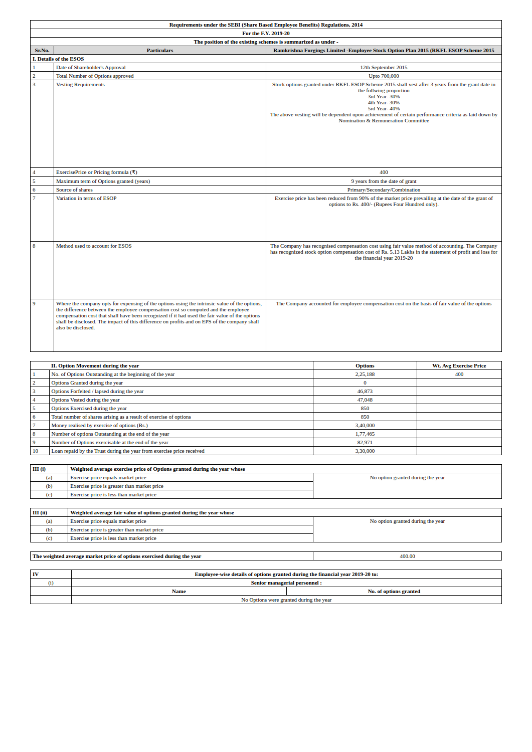| Requirements under the SEBI (Share Based Employee Benefits) Regulations, 2014 |
| For the F.Y. 2019-20 |
| The position of the existing schemes is summarized as under - |
| Sr.No. | Particulars | Ramkrishna Forgings Limited -Employee Stock Option Plan 2015 (RKFL ESOP Scheme 2015 |
| I. Details of the ESOS |
| 1 | Date of Shareholder's Approval | 12th September 2015 |
| 2 | Total Number of Options approved | Upto 700,000 |
| 3 | Vesting Requirements | Stock options granted under RKFL ESOP Scheme 2015 shall vest after 3 years from the grant date in the follwing proportion 3rd Year- 30% 4th Year- 30% 5rd Year- 40% The above vesting will be dependent upon achievement of certain performance criteria as laid down by Nomination & Remuneration Committee |
| 4 | ExercisePrice or Pricing formula (₹) | 400 |
| 5 | Maximum term of Options granted (years) | 9 years from the date of grant |
| 6 | Source of shares | Primary/Secondary/Combination |
| 7 | Variation in terms of ESOP | Exercise price has been reduced from 90% of the market price prevailing at the date of the grant of options to Rs. 400/- (Rupees Four Hundred only). |
| 8 | Method used to account for ESOS | The Company has recognised compensation cost using fair value method of accounting. The Company has recognized stock option compensation cost of Rs. 5.13 Lakhs in the statement of profit and loss for the financial year 2019-20 |
| 9 | Where the company opts for expensing of the options using the intrinsic value of the options, the difference between the employee compensation cost so computed and the employee compensation cost that shall have been recognized if it had used the fair value of the options shall be disclosed. The impact of this difference on profits and on EPS of the company shall also be disclosed. | The Company accounted for employee compensation cost on the basis of fair value of the options |
| | II. Option Movement during the year | Options | Wt. Avg Exercise Price |
| 1 | No. of Options Outstanding at the beginning of the year | 2,25,188 | 400 |
| 2 | Options Granted during the year | 0 | |
| 3 | Options Forfeited / lapsed during the year | 46,873 | |
| 4 | Options Vested during the year | 47,048 | |
| 5 | Options Exercised during the year | 850 | |
| 6 | Total number of shares arising as a result of exercise of options | 850 | |
| 7 | Money realised by exercise of options (Rs.) | 3,40,000 | |
| 8 | Number of options Outstanding at the end of the year | 1,77,465 | |
| 9 | Number of Options exercisable at the end of the year | 82,971 | |
| 10 | Loan repaid by the Trust during the year from exercise price received | 3,30,000 | |
| III (i) | Weighted average exercise price of Options granted during the year whose |
| (a) | Exercise price equals market price | No option granted during the year |
| (b) | Exercise price is greater than market price |
| (c) | Exercise price is less than market price |
| III (ii) | Weighted average fair value of options granted during the year whose |
| (a) | Exercise price equals market price | No option granted during the year |
| (b) | Exercise price is greater than market price |
| (c) | Exercise price is less than market price |
| The weighted average market price of options exercised during the year | 400.00 |
| IV | Employee-wise details of options granted during the financial year 2019-20 to: |
| (i) | Senior managerial personnel : |
| | Name | No. of options granted |
| | No Options were granted during the year |